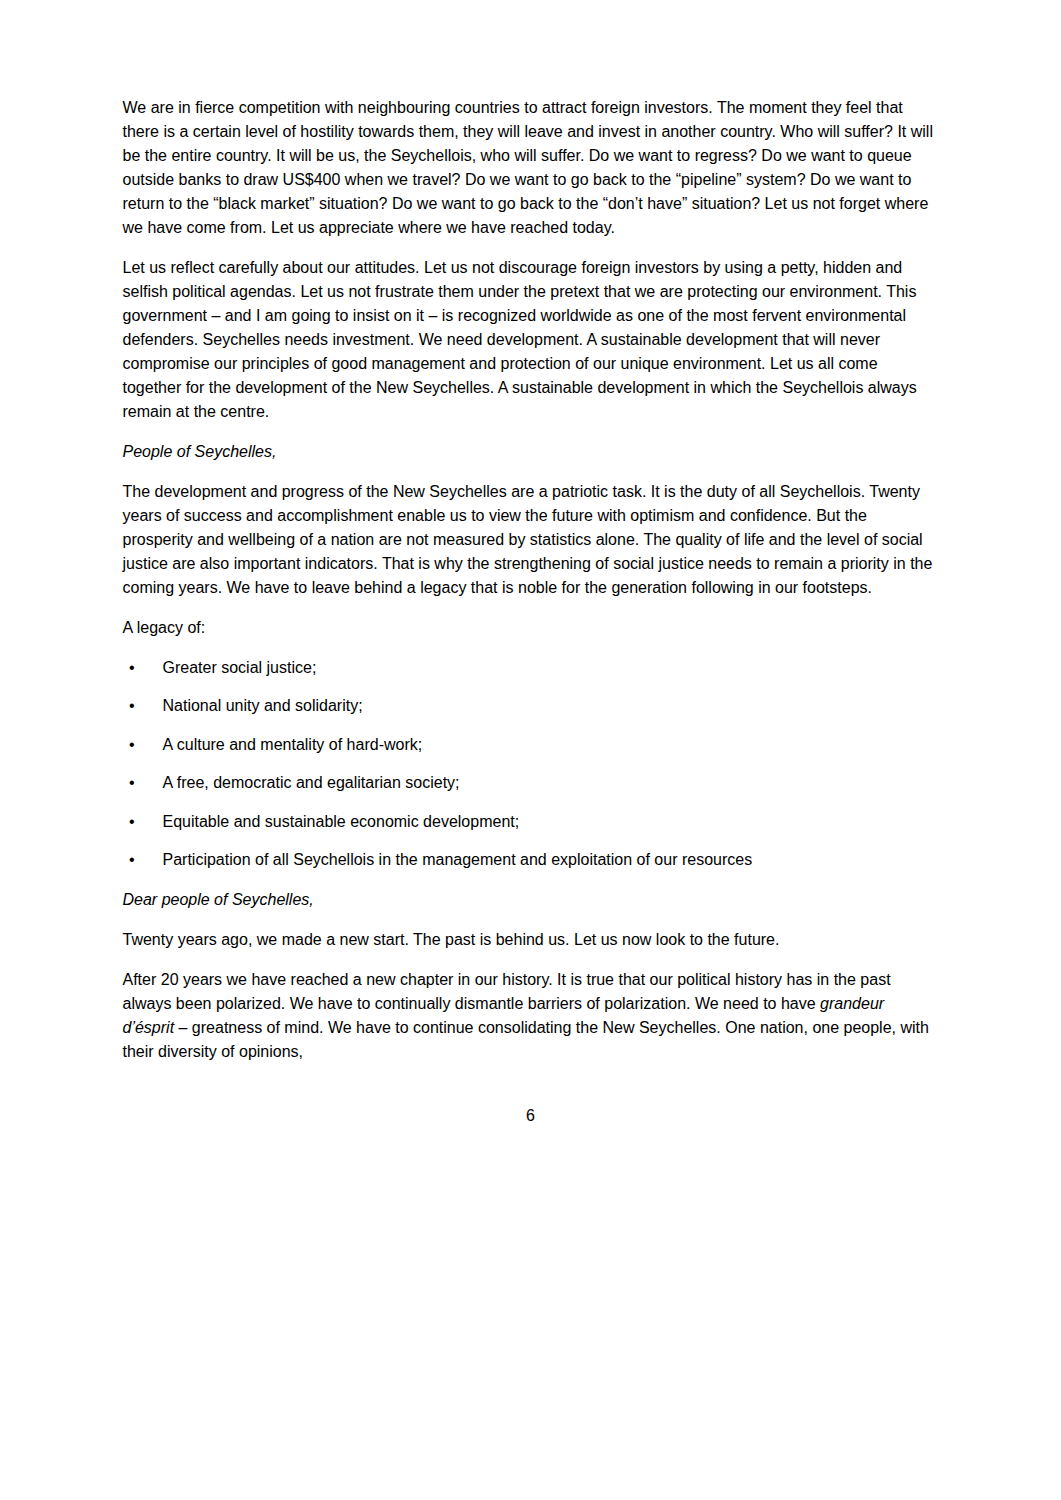We are in fierce competition with neighbouring countries to attract foreign investors. The moment they feel that there is a certain level of hostility towards them, they will leave and invest in another country. Who will suffer? It will be the entire country. It will be us, the Seychellois, who will suffer. Do we want to regress? Do we want to queue outside banks to draw US$400 when we travel? Do we want to go back to the “pipeline” system? Do we want to return to the “black market” situation? Do we want to go back to the “don’t have” situation? Let us not forget where we have come from. Let us appreciate where we have reached today.
Let us reflect carefully about our attitudes. Let us not discourage foreign investors by using a petty, hidden and selfish political agendas. Let us not frustrate them under the pretext that we are protecting our environment. This government – and I am going to insist on it – is recognized worldwide as one of the most fervent environmental defenders. Seychelles needs investment. We need development. A sustainable development that will never compromise our principles of good management and protection of our unique environment. Let us all come together for the development of the New Seychelles. A sustainable development in which the Seychellois always remain at the centre.
People of Seychelles,
The development and progress of the New Seychelles are a patriotic task. It is the duty of all Seychellois. Twenty years of success and accomplishment enable us to view the future with optimism and confidence. But the prosperity and wellbeing of a nation are not measured by statistics alone. The quality of life and the level of social justice are also important indicators. That is why the strengthening of social justice needs to remain a priority in the coming years. We have to leave behind a legacy that is noble for the generation following in our footsteps.
A legacy of:
Greater social justice;
National unity and solidarity;
A culture and mentality of hard-work;
A free, democratic and egalitarian society;
Equitable and sustainable economic development;
Participation of all Seychellois in the management and exploitation of our resources
Dear people of Seychelles,
Twenty years ago, we made a new start. The past is behind us. Let us now look to the future.
After 20 years we have reached a new chapter in our history. It is true that our political history has in the past always been polarized. We have to continually dismantle barriers of polarization. We need to have grandeur d’ésprit – greatness of mind. We have to continue consolidating the New Seychelles. One nation, one people, with their diversity of opinions,
6